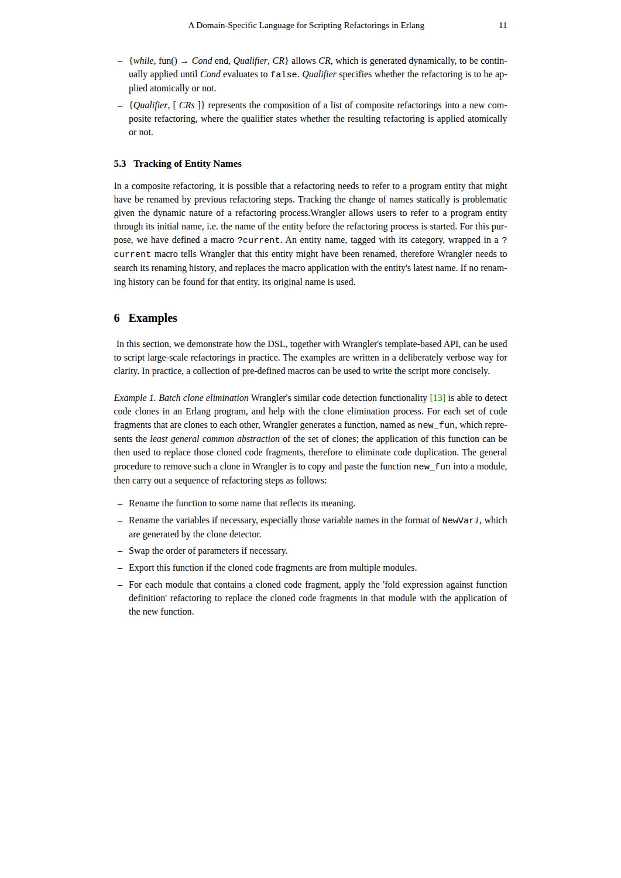A Domain-Specific Language for Scripting Refactorings in Erlang11
{while, fun() → Cond end, Qualifier, CR} allows CR, which is generated dynamically, to be continually applied until Cond evaluates to false. Qualifier specifies whether the refactoring is to be applied atomically or not.
{Qualifier, [ CRs ]} represents the composition of a list of composite refactorings into a new composite refactoring, where the qualifier states whether the resulting refactoring is applied atomically or not.
5.3 Tracking of Entity Names
In a composite refactoring, it is possible that a refactoring needs to refer to a program entity that might have be renamed by previous refactoring steps. Tracking the change of names statically is problematic given the dynamic nature of a refactoring process.Wrangler allows users to refer to a program entity through its initial name, i.e. the name of the entity before the refactoring process is started. For this purpose, we have defined a macro ?current. An entity name, tagged with its category, wrapped in a ?current macro tells Wrangler that this entity might have been renamed, therefore Wrangler needs to search its renaming history, and replaces the macro application with the entity's latest name. If no renaming history can be found for that entity, its original name is used.
6 Examples
In this section, we demonstrate how the DSL, together with Wrangler's template-based API, can be used to script large-scale refactorings in practice. The examples are written in a deliberately verbose way for clarity. In practice, a collection of pre-defined macros can be used to write the script more concisely.
Example 1. Batch clone elimination Wrangler's similar code detection functionality [13] is able to detect code clones in an Erlang program, and help with the clone elimination process. For each set of code fragments that are clones to each other, Wrangler generates a function, named as new_fun, which represents the least general common abstraction of the set of clones; the application of this function can be then used to replace those cloned code fragments, therefore to eliminate code duplication. The general procedure to remove such a clone in Wrangler is to copy and paste the function new_fun into a module, then carry out a sequence of refactoring steps as follows:
Rename the function to some name that reflects its meaning.
Rename the variables if necessary, especially those variable names in the format of NewVari, which are generated by the clone detector.
Swap the order of parameters if necessary.
Export this function if the cloned code fragments are from multiple modules.
For each module that contains a cloned code fragment, apply the 'fold expression against function definition' refactoring to replace the cloned code fragments in that module with the application of the new function.